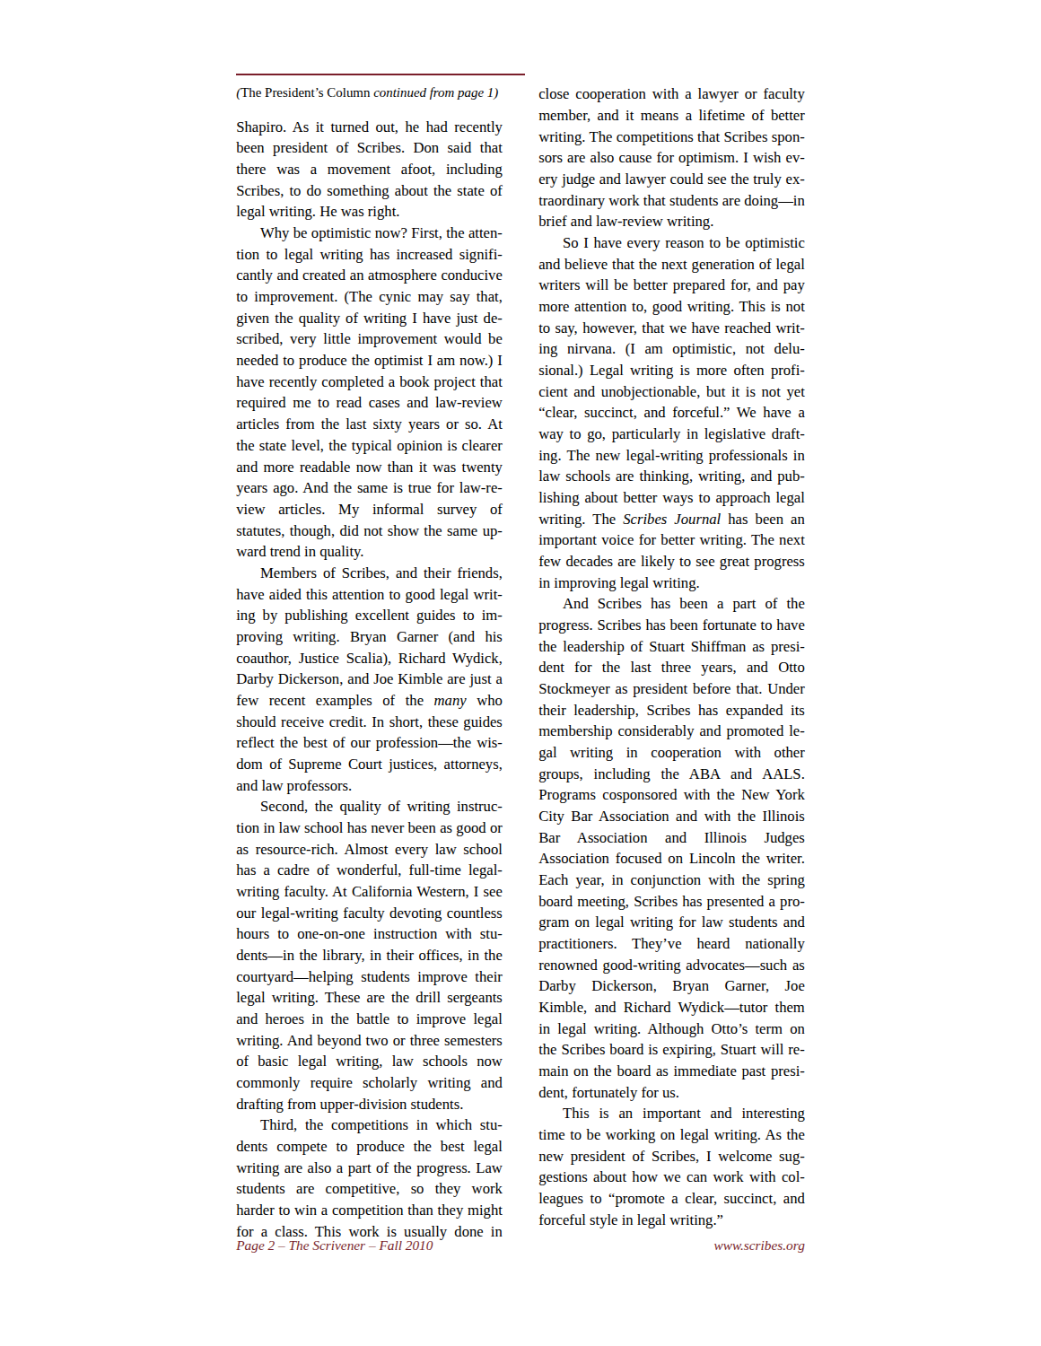(The President’s Column continued from page 1)
Shapiro. As it turned out, he had recently been president of Scribes. Don said that there was a movement afoot, including Scribes, to do something about the state of legal writing. He was right.
Why be optimistic now? First, the attention to legal writing has increased significantly and created an atmosphere conducive to improvement. (The cynic may say that, given the quality of writing I have just described, very little improvement would be needed to produce the optimist I am now.) I have recently completed a book project that required me to read cases and law-review articles from the last sixty years or so. At the state level, the typical opinion is clearer and more readable now than it was twenty years ago. And the same is true for law-review articles. My informal survey of statutes, though, did not show the same upward trend in quality.
Members of Scribes, and their friends, have aided this attention to good legal writing by publishing excellent guides to improving writing. Bryan Garner (and his coauthor, Justice Scalia), Richard Wydick, Darby Dickerson, and Joe Kimble are just a few recent examples of the many who should receive credit. In short, these guides reflect the best of our profession—the wisdom of Supreme Court justices, attorneys, and law professors.
Second, the quality of writing instruction in law school has never been as good or as resource-rich. Almost every law school has a cadre of wonderful, full-time legal-writing faculty. At California Western, I see our legal-writing faculty devoting countless hours to one-on-one instruction with students—in the library, in their offices, in the courtyard—helping students improve their legal writing. These are the drill sergeants and heroes in the battle to improve legal writing. And beyond two or three semesters of basic legal writing, law schools now commonly require scholarly writing and drafting from upper-division students.
Third, the competitions in which students compete to produce the best legal writing are also a part of the progress. Law students are competitive, so they work harder to win a competition than they might for a class. This work is usually done in close cooperation with a lawyer or faculty member, and it means a lifetime of better writing. The competitions that Scribes sponsors are also cause for optimism. I wish every judge and lawyer could see the truly extraordinary work that students are doing—in brief and law-review writing.
So I have every reason to be optimistic and believe that the next generation of legal writers will be better prepared for, and pay more attention to, good writing. This is not to say, however, that we have reached writing nirvana. (I am optimistic, not delusional.) Legal writing is more often proficient and unobjectionable, but it is not yet “clear, succinct, and forceful.” We have a way to go, particularly in legislative drafting. The new legal-writing professionals in law schools are thinking, writing, and publishing about better ways to approach legal writing. The Scribes Journal has been an important voice for better writing. The next few decades are likely to see great progress in improving legal writing.
And Scribes has been a part of the progress. Scribes has been fortunate to have the leadership of Stuart Shiffman as president for the last three years, and Otto Stockmeyer as president before that. Under their leadership, Scribes has expanded its membership considerably and promoted legal writing in cooperation with other groups, including the ABA and AALS. Programs cosponsored with the New York City Bar Association and with the Illinois Bar Association and Illinois Judges Association focused on Lincoln the writer. Each year, in conjunction with the spring board meeting, Scribes has presented a program on legal writing for law students and practitioners. They’ve heard nationally renowned good-writing advocates—such as Darby Dickerson, Bryan Garner, Joe Kimble, and Richard Wydick—tutor them in legal writing. Although Otto’s term on the Scribes board is expiring, Stuart will remain on the board as immediate past president, fortunately for us.
This is an important and interesting time to be working on legal writing. As the new president of Scribes, I welcome suggestions about how we can work with colleagues to “promote a clear, succinct, and forceful style in legal writing.”
Page 2 – The Scrivener – Fall 2010 www.scribes.org